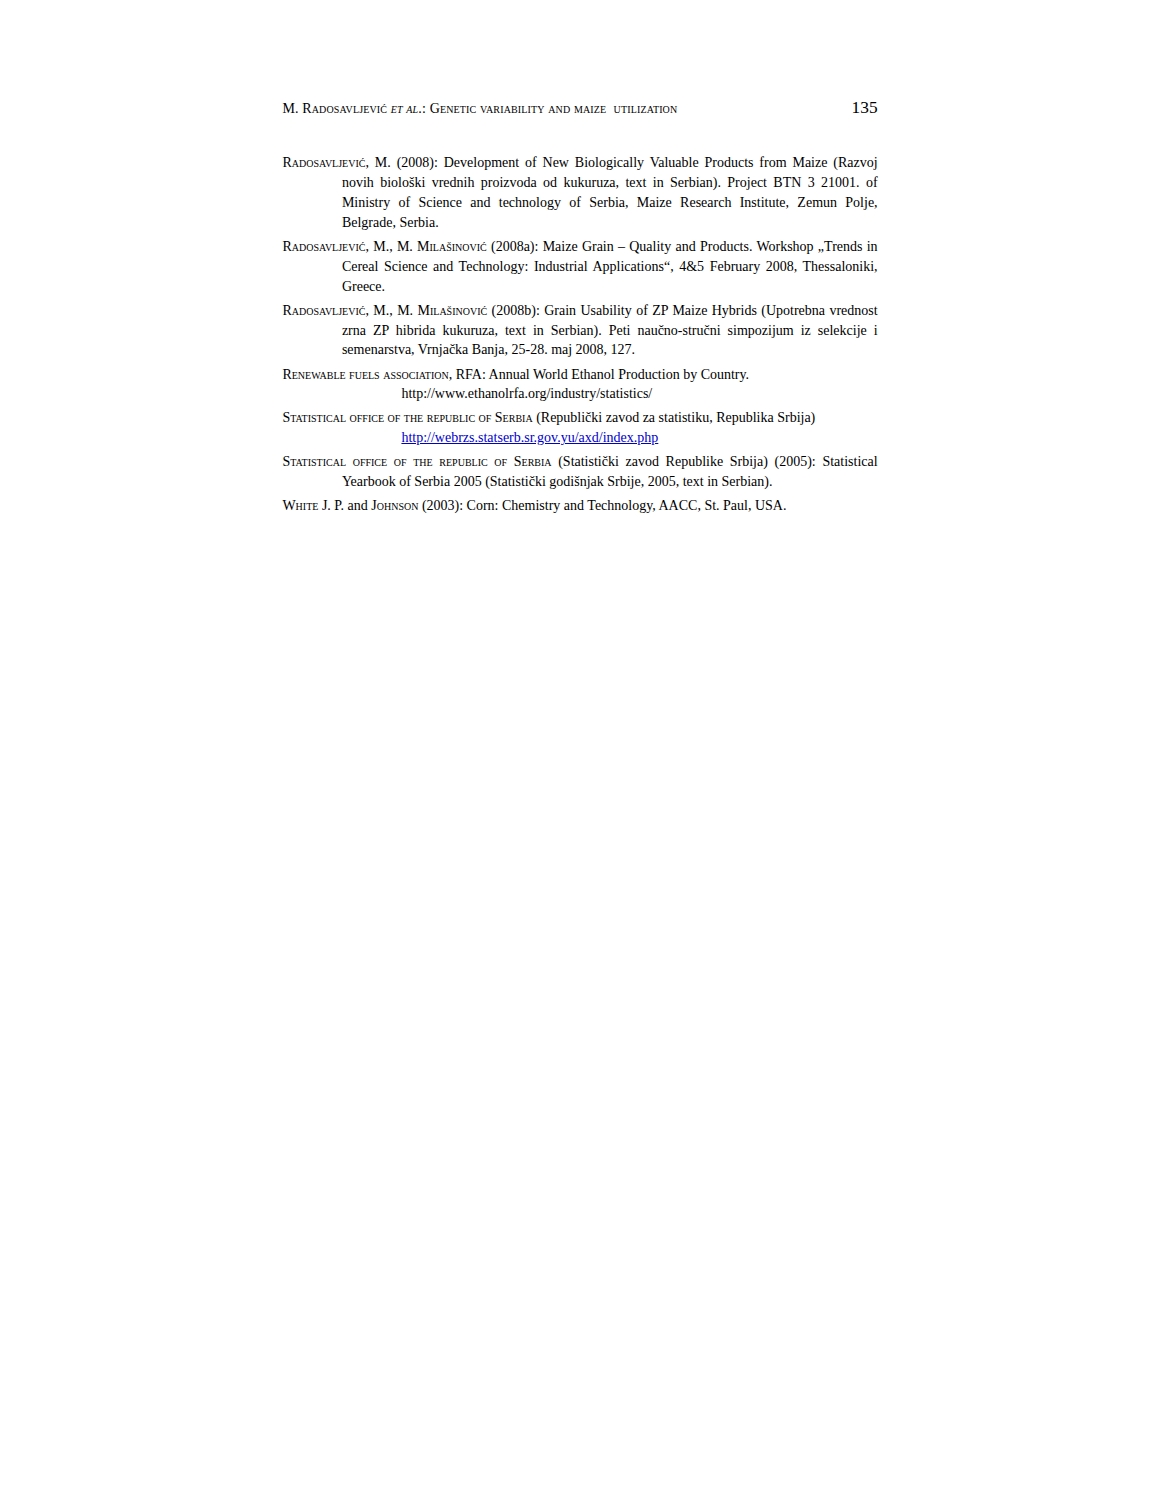M. Radosavljević et al.: Genetic variability and maize utilization 135
Radosavljević, M. (2008): Development of New Biologically Valuable Products from Maize (Razvoj novih biološki vrednih proizvoda od kukuruza, text in Serbian). Project BTN 3 21001. of Ministry of Science and technology of Serbia, Maize Research Institute, Zemun Polje, Belgrade, Serbia.
Radosavljević, M., M. Milašinović (2008a): Maize Grain – Quality and Products. Workshop „Trends in Cereal Science and Technology: Industrial Applications“, 4&5 February 2008, Thessaloniki, Greece.
Radosavljević, M., M. Milašinović (2008b): Grain Usability of ZP Maize Hybrids (Upotrebna vrednost zrna ZP hibrida kukuruza, text in Serbian). Peti naučno-stručni simpozijum iz selekcije i semenarstva, Vrnjačka Banja, 25-28. maj 2008, 127.
Renewable fuels association, RFA: Annual World Ethanol Production by Country.http://www.ethanolrfa.org/industry/statistics/
Statistical office of the republic of Serbia (Republički zavod za statistiku, Republika Srbija)http://webrzs.statserb.sr.gov.yu/axd/index.php
Statistical office of the republic of Serbia (Statistički zavod Republike Srbija) (2005): Statistical Yearbook of Serbia 2005 (Statistički godišnjak Srbije, 2005, text in Serbian).
White J. P. and Johnson (2003): Corn: Chemistry and Technology, AACC, St. Paul, USA.